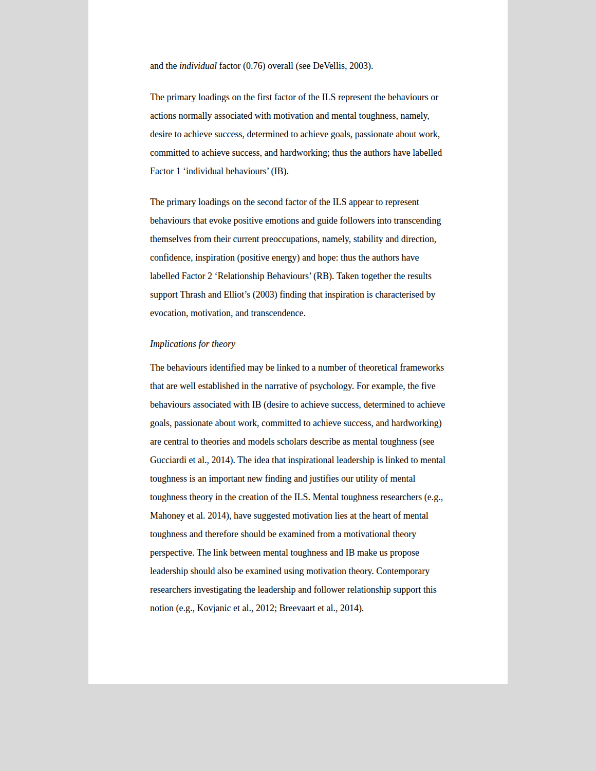and the individual factor (0.76) overall (see DeVellis, 2003).
The primary loadings on the first factor of the ILS represent the behaviours or actions normally associated with motivation and mental toughness, namely, desire to achieve success, determined to achieve goals, passionate about work, committed to achieve success, and hardworking; thus the authors have labelled Factor 1 ‘individual behaviours’ (IB).
The primary loadings on the second factor of the ILS appear to represent behaviours that evoke positive emotions and guide followers into transcending themselves from their current preoccupations, namely, stability and direction, confidence, inspiration (positive energy) and hope: thus the authors have labelled Factor 2 ‘Relationship Behaviours’ (RB). Taken together the results support Thrash and Elliot’s (2003) finding that inspiration is characterised by evocation, motivation, and transcendence.
Implications for theory
The behaviours identified may be linked to a number of theoretical frameworks that are well established in the narrative of psychology. For example, the five behaviours associated with IB (desire to achieve success, determined to achieve goals, passionate about work, committed to achieve success, and hardworking) are central to theories and models scholars describe as mental toughness (see Gucciardi et al., 2014). The idea that inspirational leadership is linked to mental toughness is an important new finding and justifies our utility of mental toughness theory in the creation of the ILS. Mental toughness researchers (e.g., Mahoney et al. 2014), have suggested motivation lies at the heart of mental toughness and therefore should be examined from a motivational theory perspective. The link between mental toughness and IB make us propose leadership should also be examined using motivation theory. Contemporary researchers investigating the leadership and follower relationship support this notion (e.g., Kovjanic et al., 2012; Breevaart et al., 2014).